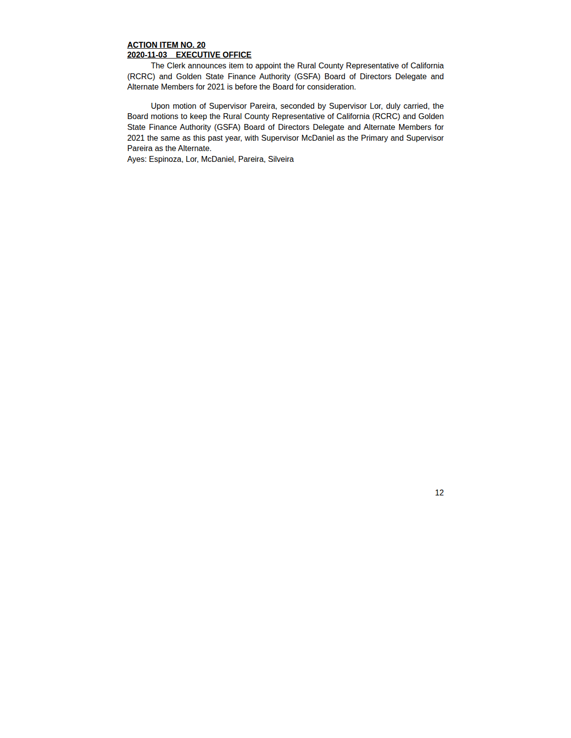ACTION ITEM NO. 20 2020-11-03 EXECUTIVE OFFICE
The Clerk announces item to appoint the Rural County Representative of California (RCRC) and Golden State Finance Authority (GSFA) Board of Directors Delegate and Alternate Members for 2021 is before the Board for consideration.
Upon motion of Supervisor Pareira, seconded by Supervisor Lor, duly carried, the Board motions to keep the Rural County Representative of California (RCRC) and Golden State Finance Authority (GSFA) Board of Directors Delegate and Alternate Members for 2021 the same as this past year, with Supervisor McDaniel as the Primary and Supervisor Pareira as the Alternate.
Ayes: Espinoza, Lor, McDaniel, Pareira, Silveira
12